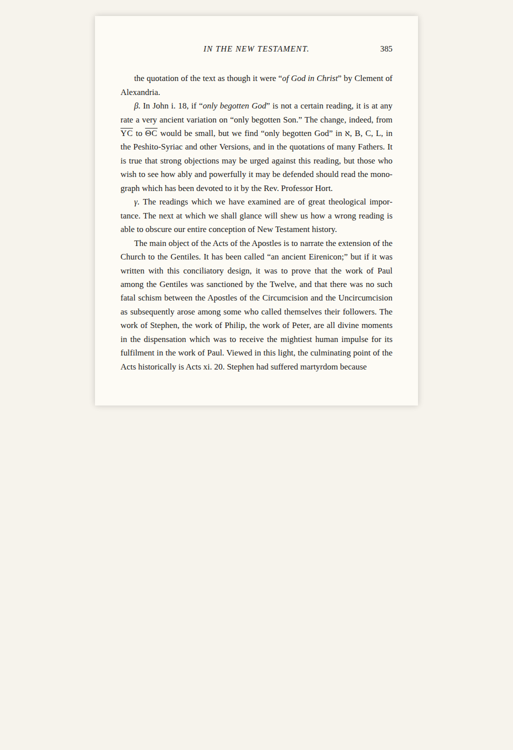In the New Testament. 385
the quotation of the text as though it were “of God in Christ” by Clement of Alexandria.
β. In John i. 18, if “only begotten God” is not a certain reading, it is at any rate a very ancient variation on “only begotten Son.” The change, indeed, from ΥC to ΘC would be small, but we find “only begotten God” in א, B, C, L, in the Peshito-Syriac and other Versions, and in the quotations of many Fathers. It is true that strong objections may be urged against this reading, but those who wish to see how ably and powerfully it may be defended should read the monograph which has been devoted to it by the Rev. Professor Hort.
γ. The readings which we have examined are of great theological importance. The next at which we shall glance will shew us how a wrong reading is able to obscure our entire conception of New Testament history.
The main object of the Acts of the Apostles is to narrate the extension of the Church to the Gentiles. It has been called “an ancient Eirenicon;” but if it was written with this conciliatory design, it was to prove that the work of Paul among the Gentiles was sanctioned by the Twelve, and that there was no such fatal schism between the Apostles of the Circumcision and the Uncircumcision as subsequently arose among some who called themselves their followers. The work of Stephen, the work of Philip, the work of Peter, are all divine moments in the dispensation which was to receive the mightiest human impulse for its fulfilment in the work of Paul. Viewed in this light, the culminating point of the Acts historically is Acts xi. 20. Stephen had suffered martyrdom because